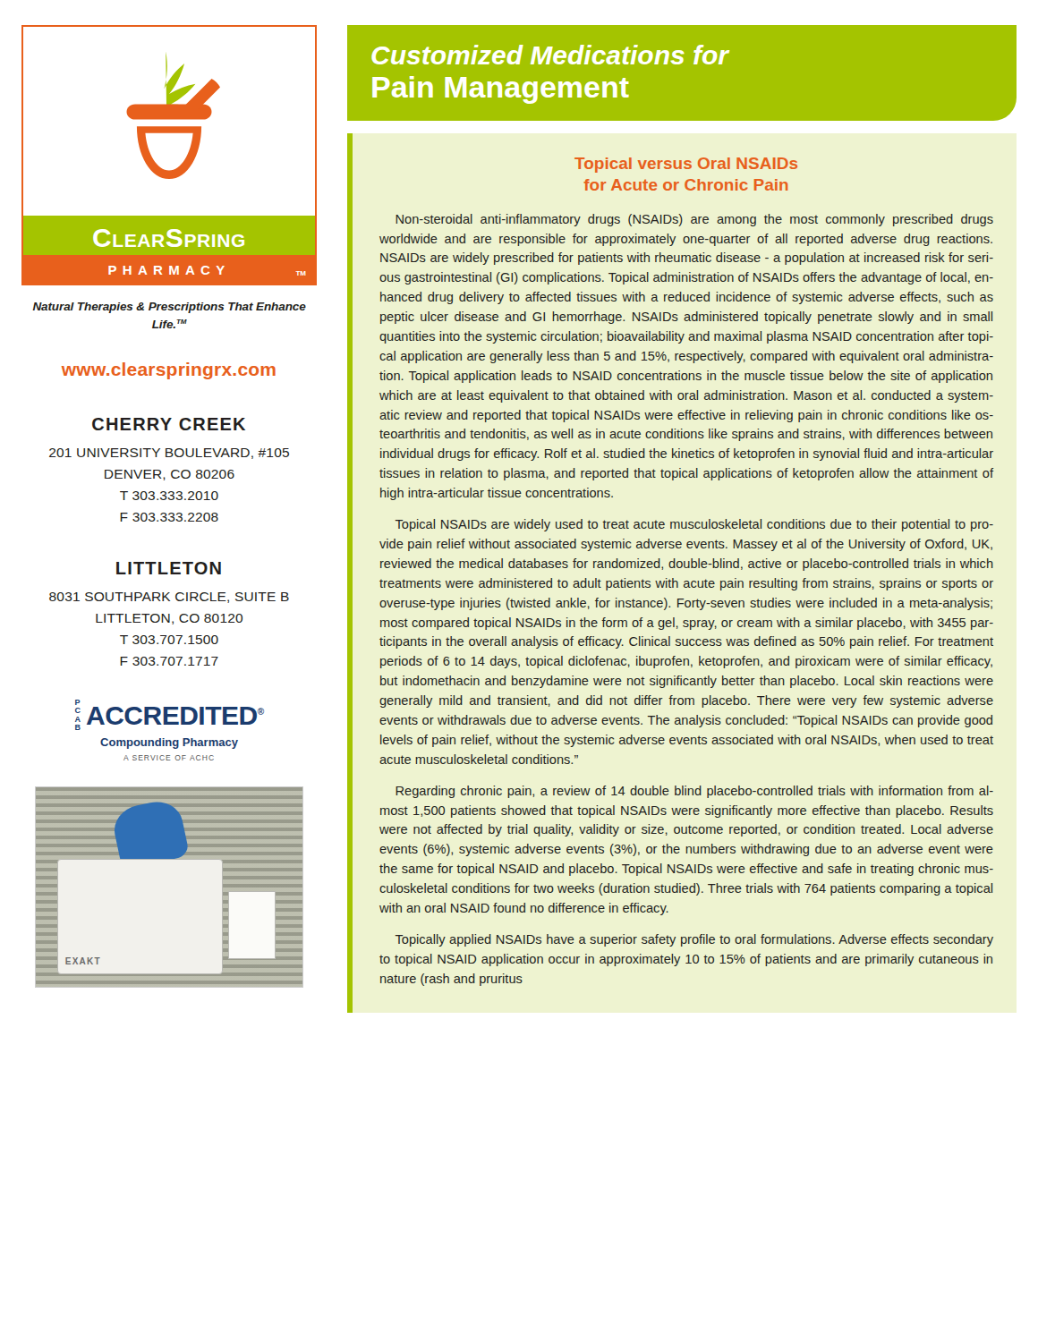ClearSpring
PHARMACYTM
Natural Therapies & Prescriptions That Enhance Life.TM
www.clearspringrx.com
CHERRY CREEK
201 UNIVERSITY BOULEVARD, #105
DENVER, CO 80206
T 303.333.2010
F 303.333.2208
LITTLETON
8031 SOUTHPARK CIRCLE, SUITE B
LITTLETON, CO 80120
T 303.707.1500
F 303.707.1717
P
C
A
B
ACCREDITED®
Compounding Pharmacy A SERVICE OF ACHC
Customized Medications for
Pain Management
Topical versus Oral NSAIDs
for Acute or Chronic Pain
Non-steroidal anti-inflammatory drugs (NSAIDs) are among the most commonly prescribed drugs worldwide and are responsible for approximately one-quarter of all reported adverse drug reactions. NSAIDs are widely prescribed for patients with rheumatic disease - a population at increased risk for serious gastrointestinal (GI) complications. Topical administration of NSAIDs offers the advantage of local, enhanced drug delivery to affected tissues with a reduced incidence of systemic adverse effects, such as peptic ulcer disease and GI hemorrhage. NSAIDs administered topically penetrate slowly and in small quantities into the systemic circulation; bioavailability and maximal plasma NSAID concentration after topical application are generally less than 5 and 15%, respectively, compared with equivalent oral administration. Topical application leads to NSAID concentrations in the muscle tissue below the site of application which are at least equivalent to that obtained with oral administration. Mason et al. conducted a systematic review and reported that topical NSAIDs were effective in relieving pain in chronic conditions like osteoarthritis and tendonitis, as well as in acute conditions like sprains and strains, with differences between individual drugs for efficacy. Rolf et al. studied the kinetics of ketoprofen in synovial fluid and intra-articular tissues in relation to plasma, and reported that topical applications of ketoprofen allow the attainment of high intra-articular tissue concentrations.
Topical NSAIDs are widely used to treat acute musculoskeletal conditions due to their potential to provide pain relief without associated systemic adverse events. Massey et al of the University of Oxford, UK, reviewed the medical databases for randomized, double-blind, active or placebo-controlled trials in which treatments were administered to adult patients with acute pain resulting from strains, sprains or sports or overuse-type injuries (twisted ankle, for instance). Forty-seven studies were included in a meta-analysis; most compared topical NSAIDs in the form of a gel, spray, or cream with a similar placebo, with 3455 participants in the overall analysis of efficacy. Clinical success was defined as 50% pain relief. For treatment periods of 6 to 14 days, topical diclofenac, ibuprofen, ketoprofen, and piroxicam were of similar efficacy, but indomethacin and benzydamine were not significantly better than placebo. Local skin reactions were generally mild and transient, and did not differ from placebo. There were very few systemic adverse events or withdrawals due to adverse events. The analysis concluded: “Topical NSAIDs can provide good levels of pain relief, without the systemic adverse events associated with oral NSAIDs, when used to treat acute musculoskeletal conditions.”
Regarding chronic pain, a review of 14 double blind placebo-controlled trials with information from almost 1,500 patients showed that topical NSAIDs were significantly more effective than placebo. Results were not affected by trial quality, validity or size, outcome reported, or condition treated. Local adverse events (6%), systemic adverse events (3%), or the numbers withdrawing due to an adverse event were the same for topical NSAID and placebo. Topical NSAIDs were effective and safe in treating chronic musculoskeletal conditions for two weeks (duration studied). Three trials with 764 patients comparing a topical with an oral NSAID found no difference in efficacy.
Topically applied NSAIDs have a superior safety profile to oral formulations. Adverse effects secondary to topical NSAID application occur in approximately 10 to 15% of patients and are primarily cutaneous in nature (rash and pruritus